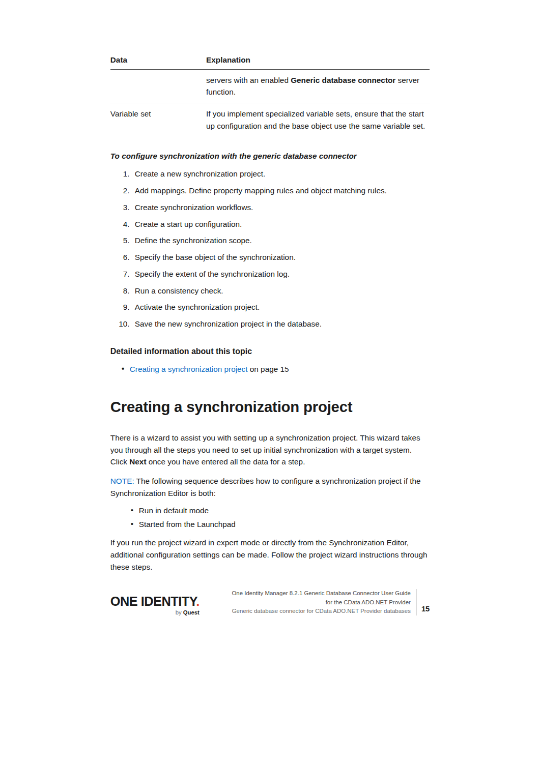| Data | Explanation |
| --- | --- |
| | servers with an enabled Generic database connector server function. |
| Variable set | If you implement specialized variable sets, ensure that the start up configuration and the base object use the same variable set. |
To configure synchronization with the generic database connector
Create a new synchronization project.
Add mappings. Define property mapping rules and object matching rules.
Create synchronization workflows.
Create a start up configuration.
Define the synchronization scope.
Specify the base object of the synchronization.
Specify the extent of the synchronization log.
Run a consistency check.
Activate the synchronization project.
Save the new synchronization project in the database.
Detailed information about this topic
Creating a synchronization project on page 15
Creating a synchronization project
There is a wizard to assist you with setting up a synchronization project. This wizard takes you through all the steps you need to set up initial synchronization with a target system. Click Next once you have entered all the data for a step.
NOTE: The following sequence describes how to configure a synchronization project if the Synchronization Editor is both:
Run in default mode
Started from the Launchpad
If you run the project wizard in expert mode or directly from the Synchronization Editor, additional configuration settings can be made. Follow the project wizard instructions through these steps.
ONE IDENTITY.
by Quest
One Identity Manager 8.2.1 Generic Database Connector User Guide
for the CData ADO.NET Provider
Generic database connector for CData ADO.NET Provider databases
15